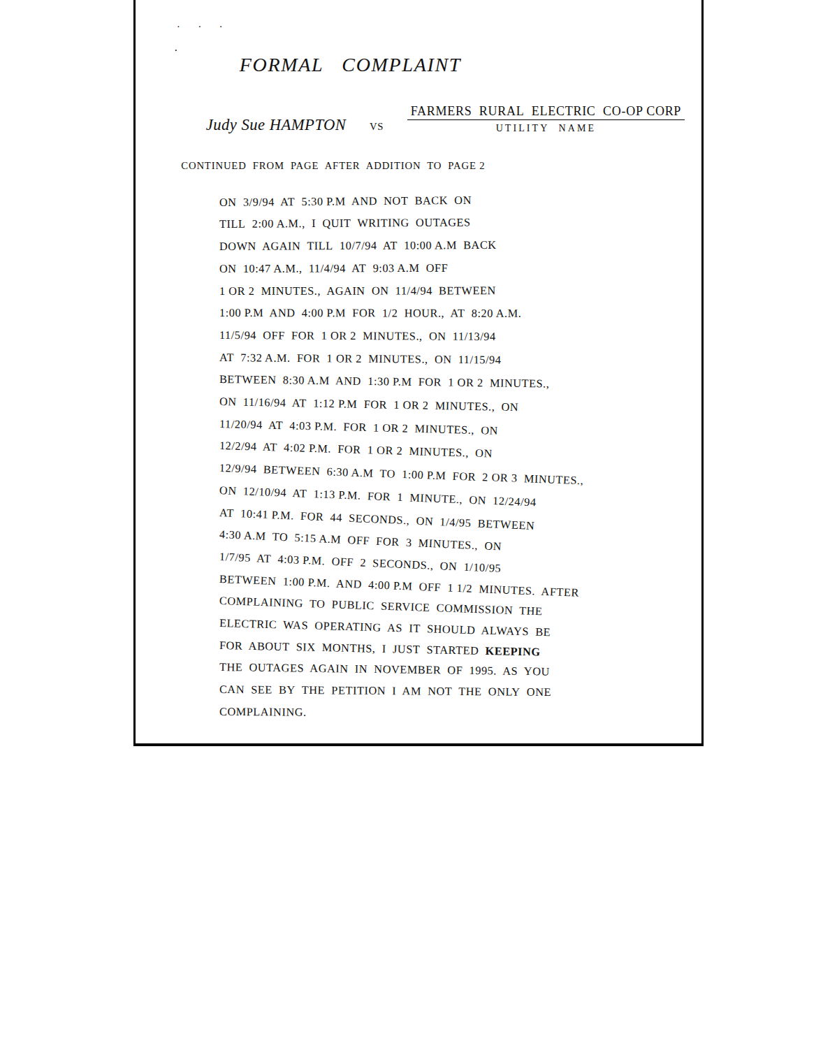. . .
.
FORMAL COMPLAINT
Judy Sue HAMPTON
VS
FARMERS RURAL ELECTRIC CO-OP CORP
UTILITY NAME
CONTINUED FROM PAGE AFTER ADDITION TO PAGE 2
ON 3/9/94 AT 5:30 P.M AND NOT BACK ON TILL 2:00 A.M., I QUIT WRITING OUTAGES DOWN AGAIN TILL 10/7/94 AT 10:00 A.M BACK ON 10:47 A.M., 11/4/94 AT 9:03 A.M OFF 1 OR 2 MINUTES., AGAIN ON 11/4/94 BETWEEN 1:00 P.M AND 4:00 P.M FOR 1/2 HOUR., AT 8:20 A.M. 11/5/94 OFF FOR 1 OR 2 MINUTES., ON 11/13/94 AT 7:32 A.M. FOR 1 OR 2 MINUTES., ON 11/15/94 BETWEEN 8:30 A.M AND 1:30 P.M FOR 1 OR 2 MINUTES., ON 11/16/94 AT 1:12 P.M FOR 1 OR 2 MINUTES., ON 11/20/94 AT 4:03 P.M. FOR 1 OR 2 MINUTES., ON 12/2/94 AT 4:02 P.M. FOR 1 OR 2 MINUTES., ON 12/9/94 BETWEEN 6:30 A.M TO 1:00 P.M FOR 2 OR 3 MINUTES., ON 12/10/94 AT 1:13 P.M. FOR 1 MINUTE., ON 12/24/94 AT 10:41 P.M. FOR 44 SECONDS., ON 1/4/95 BETWEEN 4:30 A.M TO 5:15 A.M OFF FOR 3 MINUTES., ON 1/7/95 AT 4:03 P.M. OFF 2 SECONDS., ON 1/10/95 BETWEEN 1:00 P.M. AND 4:00 P.M OFF 1 1/2 MINUTES. AFTER COMPLAINING TO PUBLIC SERVICE COMMISSION THE ELECTRIC WAS OPERATING AS IT SHOULD ALWAYS BE FOR ABOUT SIX MONTHS, I JUST STARTED KEEPING THE OUTAGES AGAIN IN NOVEMBER OF 1995. AS YOU CAN SEE BY THE PETITION I AM NOT THE ONLY ONE COMPLAINING.